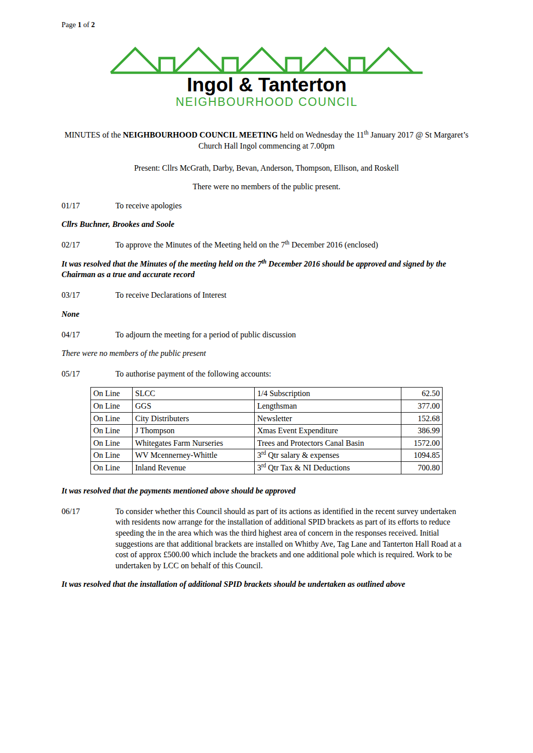Page 1 of 2
Ingol & Tanterton NEIGHBOURHOOD COUNCIL
MINUTES of the NEIGHBOURHOOD COUNCIL MEETING held on Wednesday the 11th January 2017 @ St Margaret’s Church Hall Ingol commencing at 7.00pm
Present: Cllrs McGrath, Darby, Bevan, Anderson, Thompson, Ellison, and Roskell
There were no members of the public present.
01/17
To receive apologies
Cllrs Buchner, Brookes and Soole
02/17
To approve the Minutes of the Meeting held on the 7th December 2016 (enclosed)
It was resolved that the Minutes of the meeting held on the 7th December 2016 should be approved and signed by the Chairman as a true and accurate record
03/17
To receive Declarations of Interest
None
04/17
To adjourn the meeting for a period of public discussion
There were no members of the public present
05/17
To authorise payment of the following accounts:
| On Line | SLCC | 1/4 Subscription | 62.50 |
| On Line | GGS | Lengthsman | 377.00 |
| On Line | City Distributers | Newsletter | 152.68 |
| On Line | J Thompson | Xmas Event Expenditure | 386.99 |
| On Line | Whitegates Farm Nurseries | Trees and Protectors Canal Basin | 1572.00 |
| On Line | WV Mcennerney-Whittle | 3 rd Qtr salary & expenses | 1094.85 |
| On Line | Inland Revenue | 3 rd Qtr Tax & NI Deductions | 700.80 |
It was resolved that the payments mentioned above should be approved
06/17
To consider whether this Council should as part of its actions as identified in the recent survey undertaken with residents now arrange for the installation of additional SPID brackets as part of its efforts to reduce speeding the in the area which was the third highest area of concern in the responses received. Initial suggestions are that additional brackets are installed on Whitby Ave, Tag Lane and Tanterton Hall Road at a cost of approx £500.00 which include the brackets and one additional pole which is required. Work to be undertaken by LCC on behalf of this Council.
It was resolved that the installation of additional SPID brackets should be undertaken as outlined above